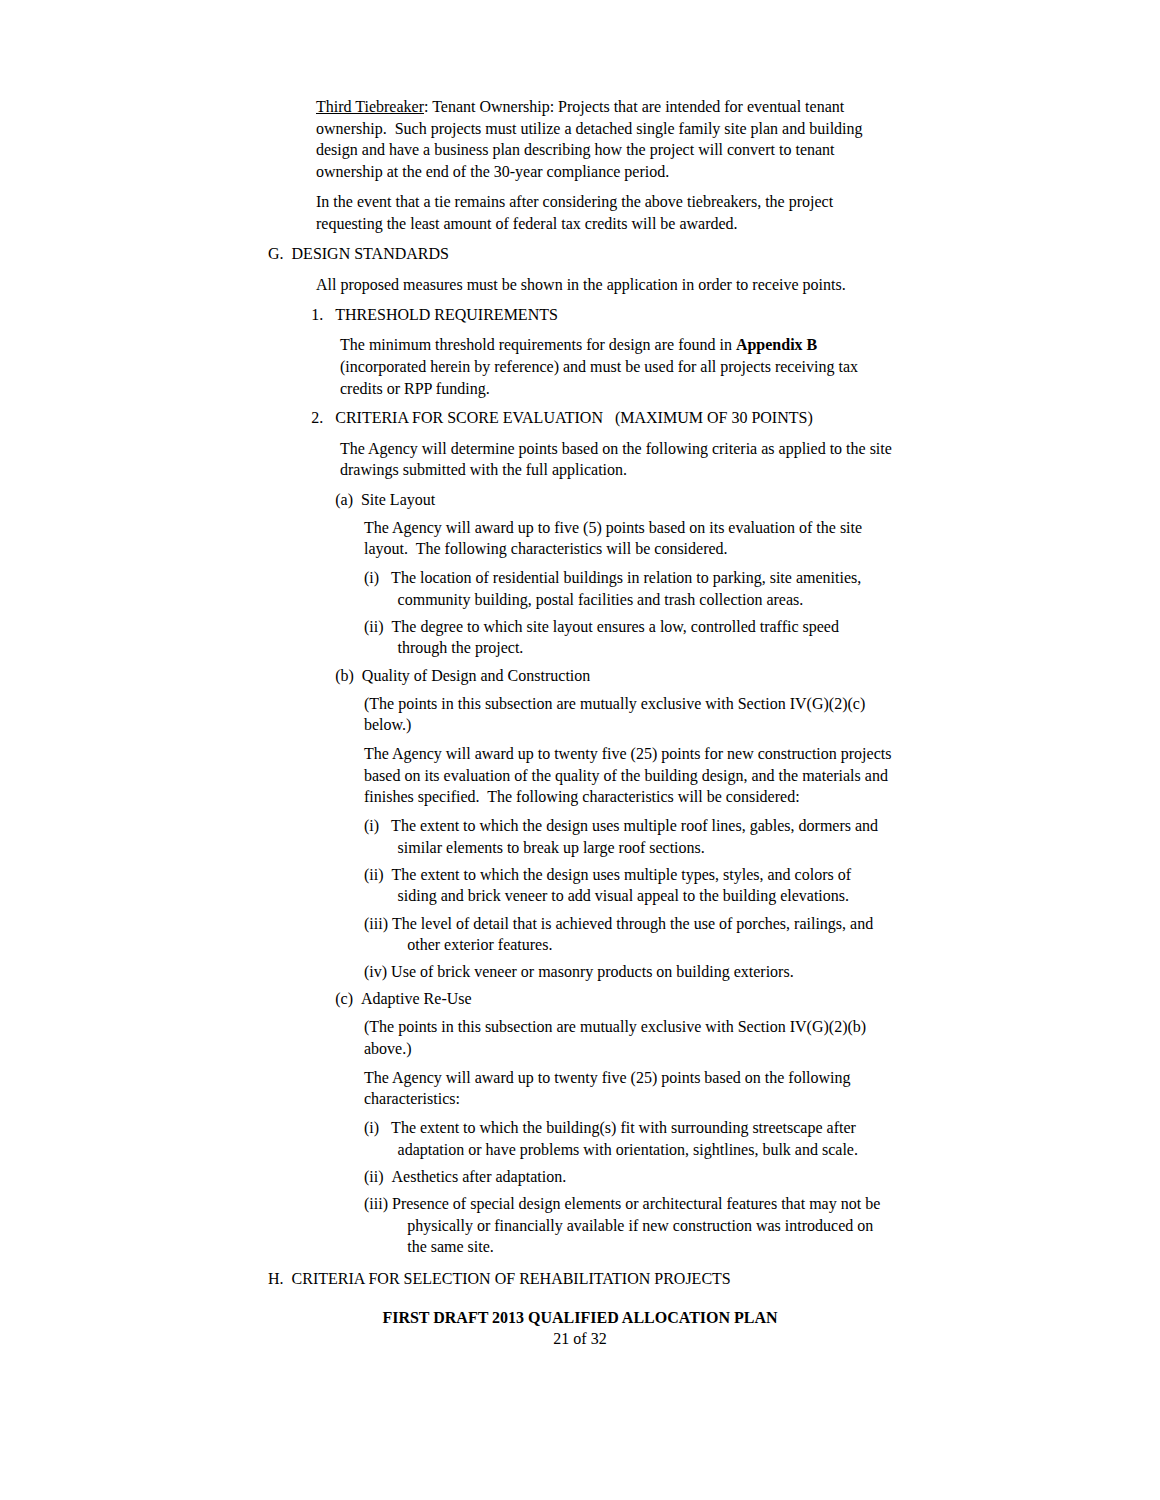Third Tiebreaker: Tenant Ownership: Projects that are intended for eventual tenant ownership. Such projects must utilize a detached single family site plan and building design and have a business plan describing how the project will convert to tenant ownership at the end of the 30-year compliance period.
In the event that a tie remains after considering the above tiebreakers, the project requesting the least amount of federal tax credits will be awarded.
G. DESIGN STANDARDS
All proposed measures must be shown in the application in order to receive points.
1. THRESHOLD REQUIREMENTS
The minimum threshold requirements for design are found in Appendix B (incorporated herein by reference) and must be used for all projects receiving tax credits or RPP funding.
2. CRITERIA FOR SCORE EVALUATION (MAXIMUM OF 30 POINTS)
The Agency will determine points based on the following criteria as applied to the site drawings submitted with the full application.
(a) Site Layout
The Agency will award up to five (5) points based on its evaluation of the site layout. The following characteristics will be considered.
(i) The location of residential buildings in relation to parking, site amenities, community building, postal facilities and trash collection areas.
(ii) The degree to which site layout ensures a low, controlled traffic speed through the project.
(b) Quality of Design and Construction
(The points in this subsection are mutually exclusive with Section IV(G)(2)(c) below.)
The Agency will award up to twenty five (25) points for new construction projects based on its evaluation of the quality of the building design, and the materials and finishes specified. The following characteristics will be considered:
(i) The extent to which the design uses multiple roof lines, gables, dormers and similar elements to break up large roof sections.
(ii) The extent to which the design uses multiple types, styles, and colors of siding and brick veneer to add visual appeal to the building elevations.
(iii) The level of detail that is achieved through the use of porches, railings, and other exterior features.
(iv) Use of brick veneer or masonry products on building exteriors.
(c) Adaptive Re-Use
(The points in this subsection are mutually exclusive with Section IV(G)(2)(b) above.)
The Agency will award up to twenty five (25) points based on the following characteristics:
(i) The extent to which the building(s) fit with surrounding streetscape after adaptation or have problems with orientation, sightlines, bulk and scale.
(ii) Aesthetics after adaptation.
(iii) Presence of special design elements or architectural features that may not be physically or financially available if new construction was introduced on the same site.
H. CRITERIA FOR SELECTION OF REHABILITATION PROJECTS
FIRST DRAFT 2013 QUALIFIED ALLOCATION PLAN
21 of 32